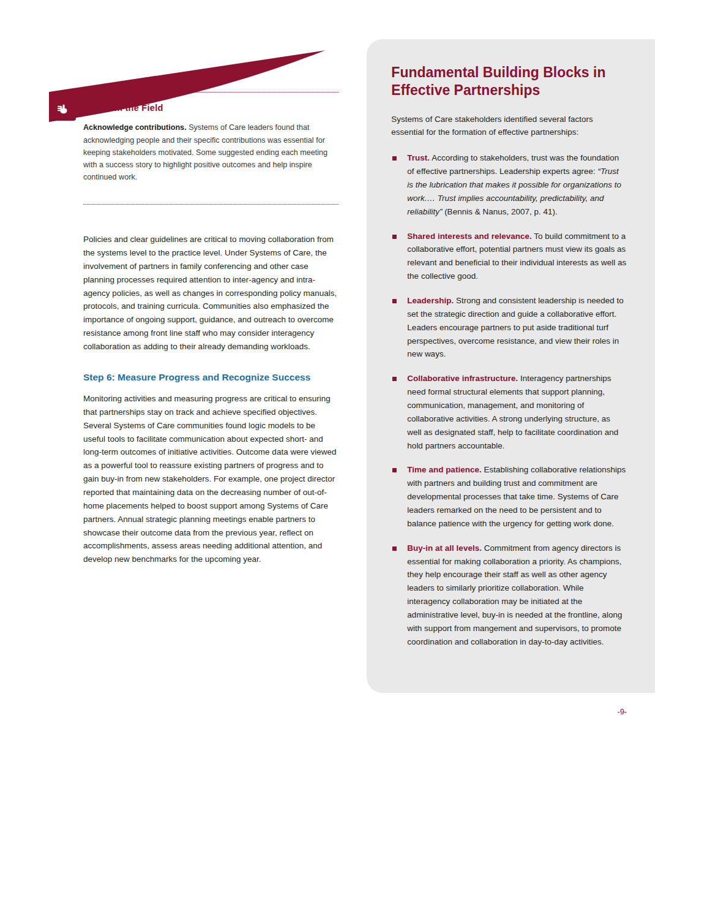Tip From the Field
Acknowledge contributions. Systems of Care leaders found that acknowledging people and their specific contributions was essential for keeping stakeholders motivated. Some suggested ending each meeting with a success story to highlight positive outcomes and help inspire continued work.
Policies and clear guidelines are critical to moving collaboration from the systems level to the practice level. Under Systems of Care, the involvement of partners in family conferencing and other case planning processes required attention to inter-agency and intra-agency policies, as well as changes in corresponding policy manuals, protocols, and training curricula. Communities also emphasized the importance of ongoing support, guidance, and outreach to overcome resistance among front line staff who may consider interagency collaboration as adding to their already demanding workloads.
Step 6: Measure Progress and Recognize Success
Monitoring activities and measuring progress are critical to ensuring that partnerships stay on track and achieve specified objectives. Several Systems of Care communities found logic models to be useful tools to facilitate communication about expected short- and long-term outcomes of initiative activities. Outcome data were viewed as a powerful tool to reassure existing partners of progress and to gain buy-in from new stakeholders. For example, one project director reported that maintaining data on the decreasing number of out-of-home placements helped to boost support among Systems of Care partners. Annual strategic planning meetings enable partners to showcase their outcome data from the previous year, reflect on accomplishments, assess areas needing additional attention, and develop new benchmarks for the upcoming year.
Fundamental Building Blocks in
Effective Partnerships
Systems of Care stakeholders identified several factors essential for the formation of effective partnerships:
Trust. According to stakeholders, trust was the foundation of effective partnerships. Leadership experts agree: “Trust is the lubrication that makes it possible for organizations to work.… Trust implies accountability, predictability, and reliability” (Bennis & Nanus, 2007, p. 41).
Shared interests and relevance. To build commitment to a collaborative effort, potential partners must view its goals as relevant and beneficial to their individual interests as well as the collective good.
Leadership. Strong and consistent leadership is needed to set the strategic direction and guide a collaborative effort. Leaders encourage partners to put aside traditional turf perspectives, overcome resistance, and view their roles in new ways.
Collaborative infrastructure. Interagency partnerships need formal structural elements that support planning, communication, management, and monitoring of collaborative activities. A strong underlying structure, as well as designated staff, help to facilitate coordination and hold partners accountable.
Time and patience. Establishing collaborative relationships with partners and building trust and commitment are developmental processes that take time. Systems of Care leaders remarked on the need to be persistent and to balance patience with the urgency for getting work done.
Buy-in at all levels. Commitment from agency directors is essential for making collaboration a priority. As champions, they help encourage their staff as well as other agency leaders to similarly prioritize collaboration. While interagency collaboration may be initiated at the administrative level, buy-in is needed at the frontline, along with support from mangement and supervisors, to promote coordination and collaboration in day-to-day activities.
-9-